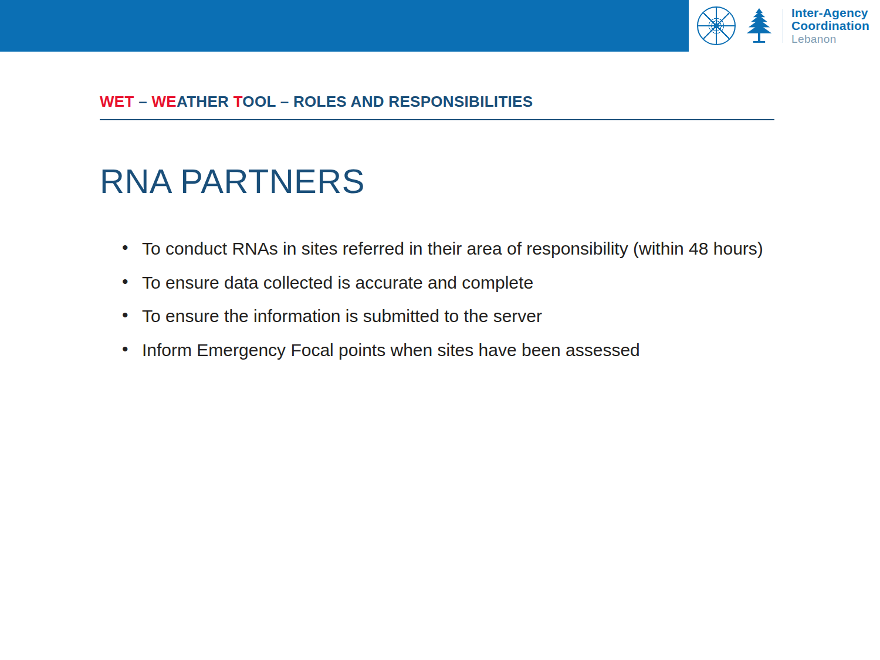Inter-Agency
Coordination Lebanon
WET – WE ATHER TOOL – ROLES AND RESPONSIBILITIES
RNA PARTNERS
To conduct RNAs in sites referred in their area of responsibility (within 48 hours)
To ensure data collected is accurate and complete
To ensure the information is submitted to the server
Inform Emergency Focal points when sites have been assessed